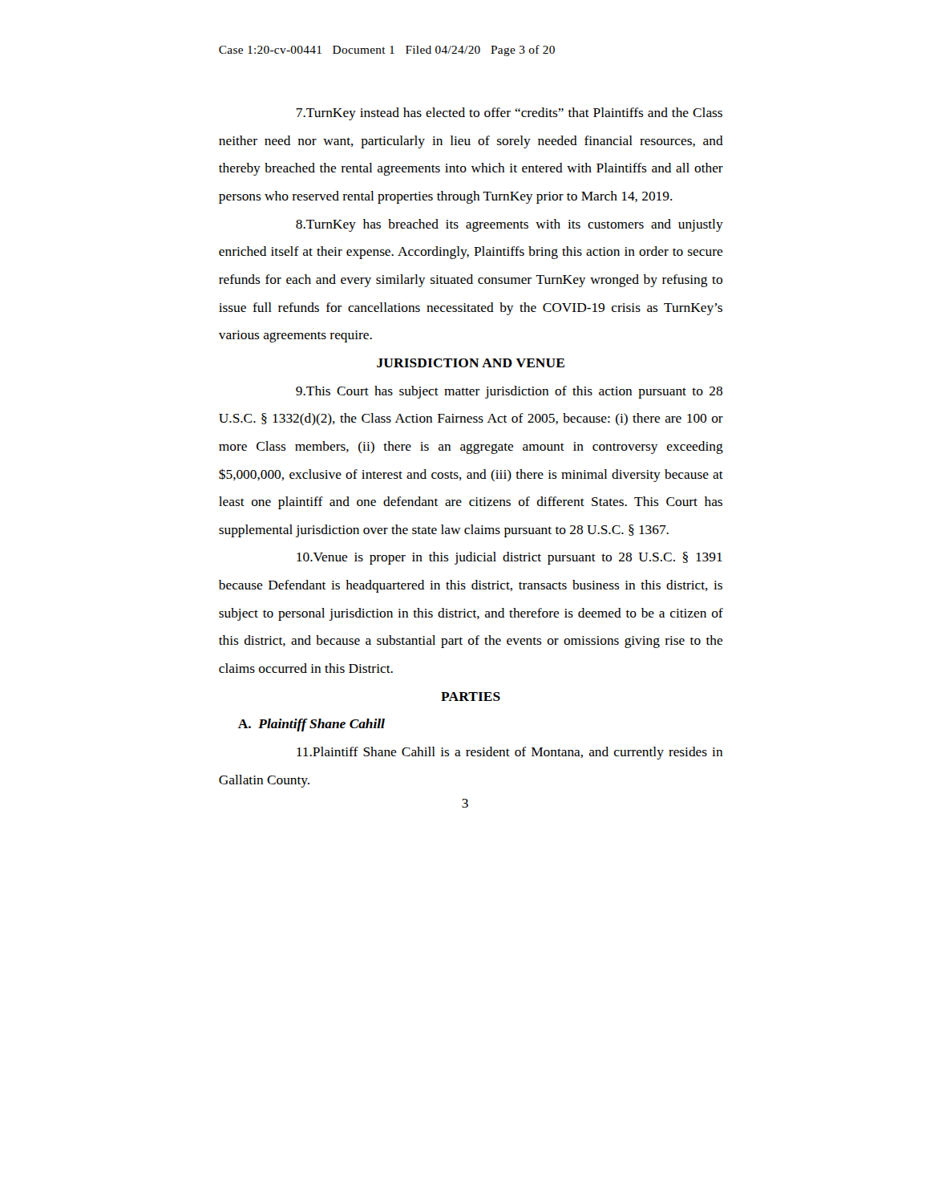Case 1:20-cv-00441 Document 1 Filed 04/24/20 Page 3 of 20
7. TurnKey instead has elected to offer “credits” that Plaintiffs and the Class neither need nor want, particularly in lieu of sorely needed financial resources, and thereby breached the rental agreements into which it entered with Plaintiffs and all other persons who reserved rental properties through TurnKey prior to March 14, 2019.
8. TurnKey has breached its agreements with its customers and unjustly enriched itself at their expense. Accordingly, Plaintiffs bring this action in order to secure refunds for each and every similarly situated consumer TurnKey wronged by refusing to issue full refunds for cancellations necessitated by the COVID-19 crisis as TurnKey’s various agreements require.
JURISDICTION AND VENUE
9. This Court has subject matter jurisdiction of this action pursuant to 28 U.S.C. § 1332(d)(2), the Class Action Fairness Act of 2005, because: (i) there are 100 or more Class members, (ii) there is an aggregate amount in controversy exceeding $5,000,000, exclusive of interest and costs, and (iii) there is minimal diversity because at least one plaintiff and one defendant are citizens of different States. This Court has supplemental jurisdiction over the state law claims pursuant to 28 U.S.C. § 1367.
10. Venue is proper in this judicial district pursuant to 28 U.S.C. § 1391 because Defendant is headquartered in this district, transacts business in this district, is subject to personal jurisdiction in this district, and therefore is deemed to be a citizen of this district, and because a substantial part of the events or omissions giving rise to the claims occurred in this District.
PARTIES
A. Plaintiff Shane Cahill
11. Plaintiff Shane Cahill is a resident of Montana, and currently resides in Gallatin County.
3